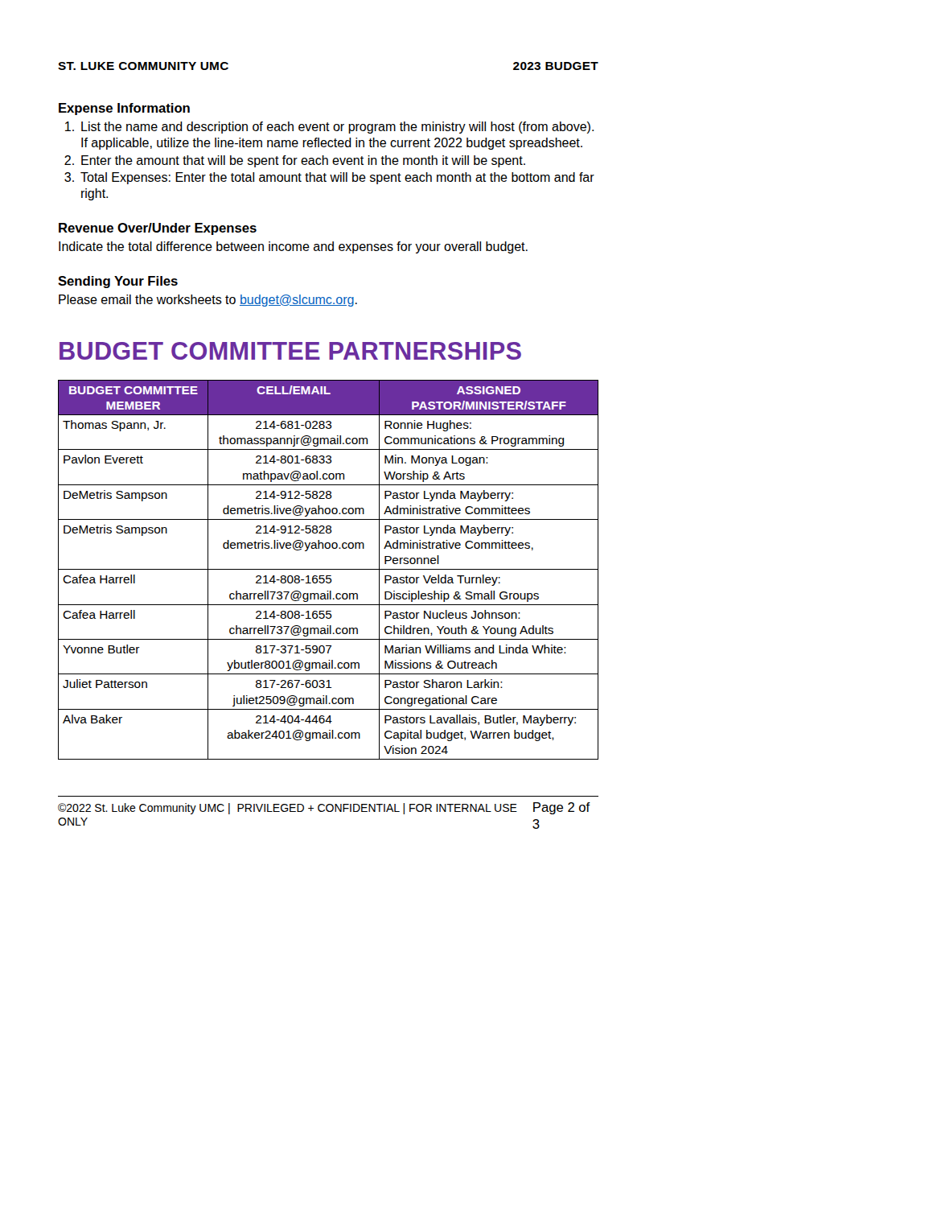ST. LUKE COMMUNITY UMC 2023 BUDGET
Expense Information
List the name and description of each event or program the ministry will host (from above). If applicable, utilize the line-item name reflected in the current 2022 budget spreadsheet.
Enter the amount that will be spent for each event in the month it will be spent.
Total Expenses: Enter the total amount that will be spent each month at the bottom and far right.
Revenue Over/Under Expenses
Indicate the total difference between income and expenses for your overall budget.
Sending Your Files
Please email the worksheets to budget@slcumc.org.
BUDGET COMMITTEE PARTNERSHIPS
| BUDGET COMMITTEE MEMBER | CELL/EMAIL | ASSIGNED PASTOR/MINISTER/STAFF |
| --- | --- | --- |
| Thomas Spann, Jr. | 214-681-0283 thomasspannjr@gmail.com | Ronnie Hughes: Communications & Programming |
| Pavlon Everett | 214-801-6833 mathpav@aol.com | Min. Monya Logan: Worship & Arts |
| DeMetris Sampson | 214-912-5828 demetris.live@yahoo.com | Pastor Lynda Mayberry: Administrative Committees |
| DeMetris Sampson | 214-912-5828 demetris.live@yahoo.com | Pastor Lynda Mayberry: Administrative Committees, Personnel |
| Cafea Harrell | 214-808-1655 charrell737@gmail.com | Pastor Velda Turnley: Discipleship & Small Groups |
| Cafea Harrell | 214-808-1655 charrell737@gmail.com | Pastor Nucleus Johnson: Children, Youth & Young Adults |
| Yvonne Butler | 817-371-5907 ybutler8001@gmail.com | Marian Williams and Linda White: Missions & Outreach |
| Juliet Patterson | 817-267-6031 juliet2509@gmail.com | Pastor Sharon Larkin: Congregational Care |
| Alva Baker | 214-404-4464 abaker2401@gmail.com | Pastors Lavallais, Butler, Mayberry: Capital budget, Warren budget, Vision 2024 |
©2022 St. Luke Community UMC | PRIVILEGED + CONFIDENTIAL | FOR INTERNAL USE ONLY Page 2 of 3